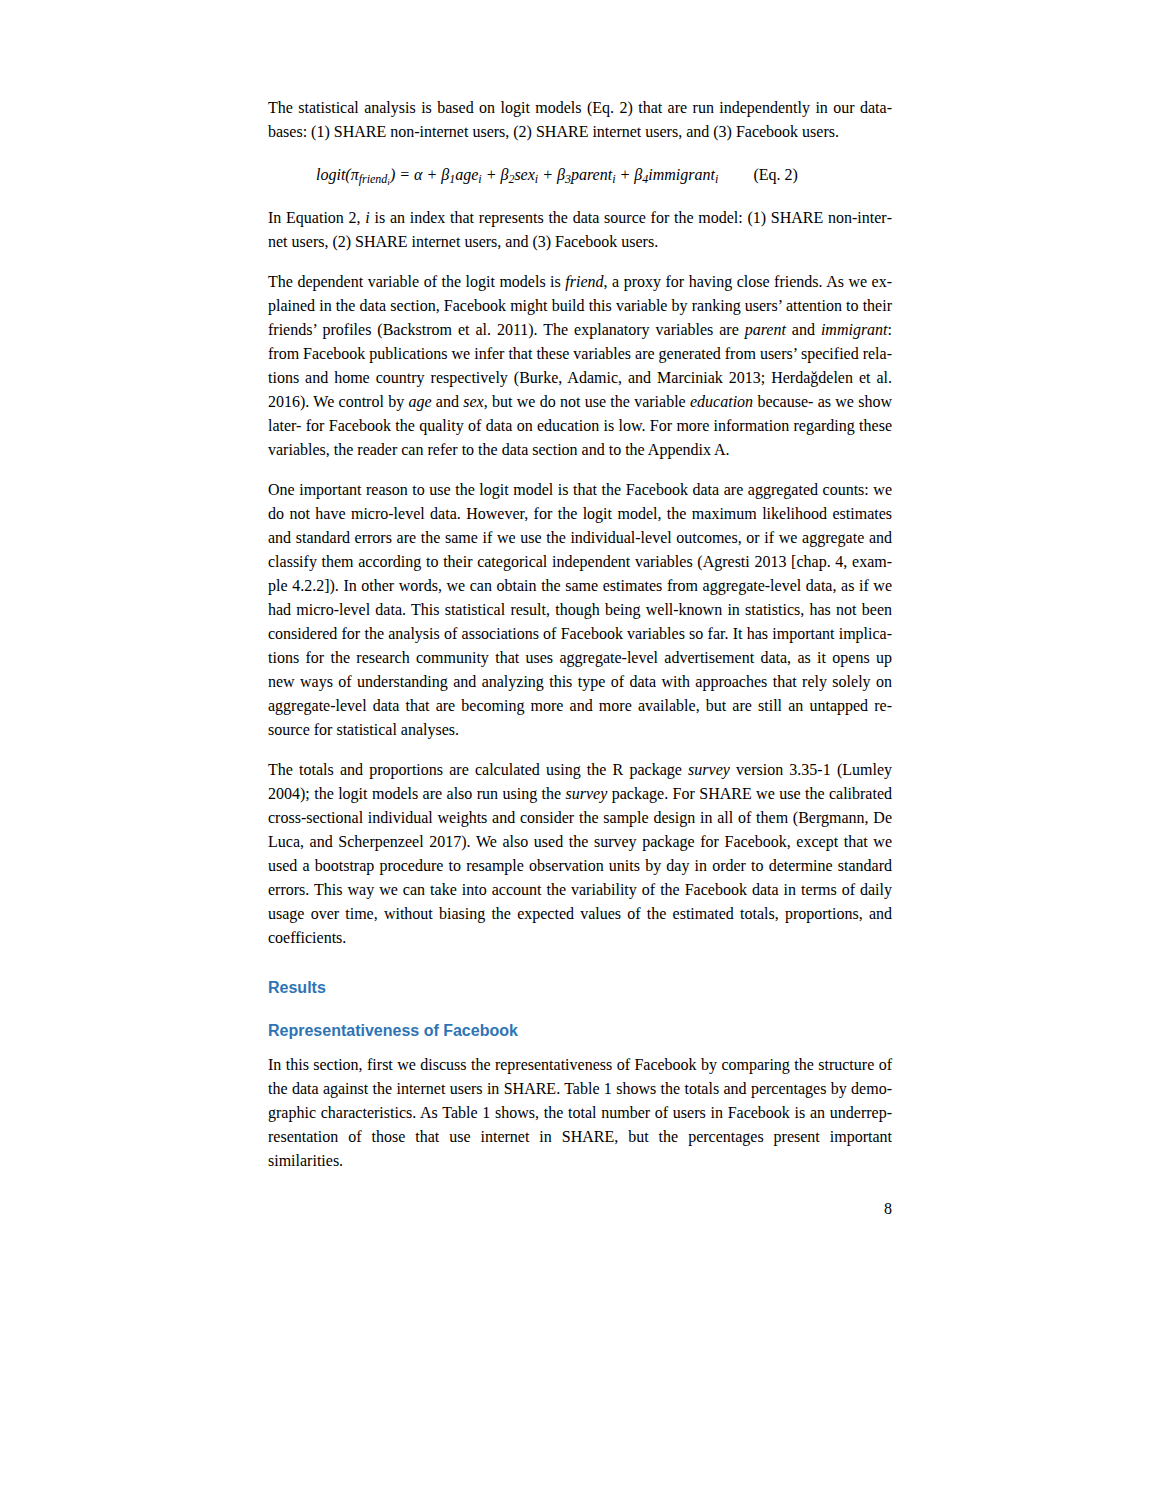The statistical analysis is based on logit models (Eq. 2) that are run independently in our databases: (1) SHARE non-internet users, (2) SHARE internet users, and (3) Facebook users.
logit(πfriendi) = α + β1agei + β2sexi + β3parenti + β4immigranti(Eq. 2)
In Equation 2, i is an index that represents the data source for the model: (1) SHARE non-internet users, (2) SHARE internet users, and (3) Facebook users.
The dependent variable of the logit models is friend, a proxy for having close friends. As we explained in the data section, Facebook might build this variable by ranking users’ attention to their friends’ profiles (Backstrom et al. 2011). The explanatory variables are parent and immigrant: from Facebook publications we infer that these variables are generated from users’ specified relations and home country respectively (Burke, Adamic, and Marciniak 2013; Herdağdelen et al. 2016). We control by age and sex, but we do not use the variable education because- as we show later- for Facebook the quality of data on education is low. For more information regarding these variables, the reader can refer to the data section and to the Appendix A.
One important reason to use the logit model is that the Facebook data are aggregated counts: we do not have micro-level data. However, for the logit model, the maximum likelihood estimates and standard errors are the same if we use the individual-level outcomes, or if we aggregate and classify them according to their categorical independent variables (Agresti 2013 [chap. 4, example 4.2.2]). In other words, we can obtain the same estimates from aggregate-level data, as if we had micro-level data. This statistical result, though being well-known in statistics, has not been considered for the analysis of associations of Facebook variables so far. It has important implications for the research community that uses aggregate-level advertisement data, as it opens up new ways of understanding and analyzing this type of data with approaches that rely solely on aggregate-level data that are becoming more and more available, but are still an untapped resource for statistical analyses.
The totals and proportions are calculated using the R package survey version 3.35-1 (Lumley 2004); the logit models are also run using the survey package. For SHARE we use the calibrated cross-sectional individual weights and consider the sample design in all of them (Bergmann, De Luca, and Scherpenzeel 2017). We also used the survey package for Facebook, except that we used a bootstrap procedure to resample observation units by day in order to determine standard errors. This way we can take into account the variability of the Facebook data in terms of daily usage over time, without biasing the expected values of the estimated totals, proportions, and coefficients.
Results
Representativeness of Facebook
In this section, first we discuss the representativeness of Facebook by comparing the structure of the data against the internet users in SHARE. Table 1 shows the totals and percentages by demographic characteristics. As Table 1 shows, the total number of users in Facebook is an underrepresentation of those that use internet in SHARE, but the percentages present important similarities.
8